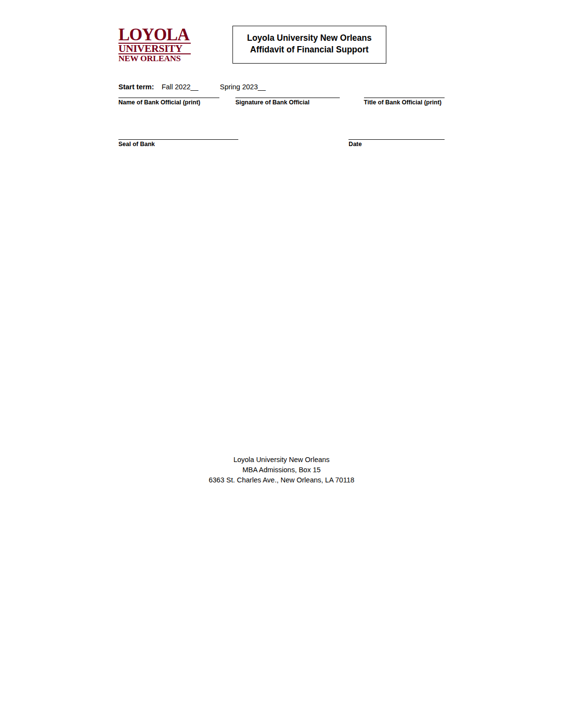LOYOLA
UNIVERSITY
NEW ORLEANS
Loyola University New Orleans
Affidavit of Financial Support
Start term: Fall 2022__ Spring 2023__
Name of Bank Official (print)
Signature of Bank Official
Title of Bank Official (print)
Seal of Bank
Date
Loyola University New Orleans
MBA Admissions, Box 15
6363 St. Charles Ave., New Orleans, LA 70118